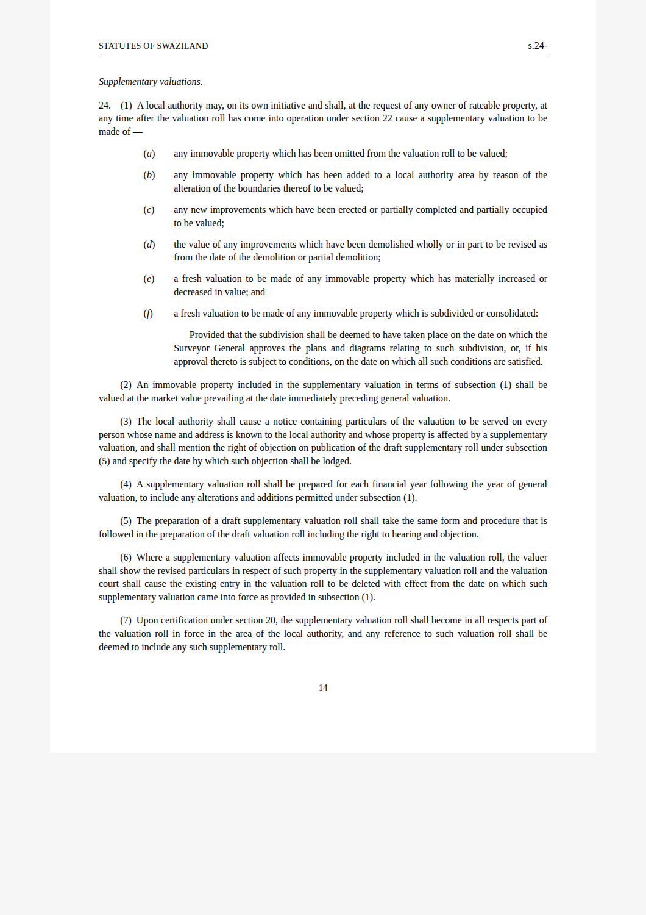STATUTES OF SWAZILAND s.24-
Supplementary valuations.
24. (1) A local authority may, on its own initiative and shall, at the request of any owner of rateable property, at any time after the valuation roll has come into operation under section 22 cause a supplementary valuation to be made of —
(a) any immovable property which has been omitted from the valuation roll to be valued;
(b) any immovable property which has been added to a local authority area by reason of the alteration of the boundaries thereof to be valued;
(c) any new improvements which have been erected or partially completed and partially occupied to be valued;
(d) the value of any improvements which have been demolished wholly or in part to be revised as from the date of the demolition or partial demolition;
(e) a fresh valuation to be made of any immovable property which has materially increased or decreased in value; and
(f) a fresh valuation to be made of any immovable property which is subdivided or consolidated:
Provided that the subdivision shall be deemed to have taken place on the date on which the Surveyor General approves the plans and diagrams relating to such subdivision, or, if his approval thereto is subject to conditions, on the date on which all such conditions are satisfied.
(2) An immovable property included in the supplementary valuation in terms of subsection (1) shall be valued at the market value prevailing at the date immediately preceding general valuation.
(3) The local authority shall cause a notice containing particulars of the valuation to be served on every person whose name and address is known to the local authority and whose property is affected by a supplementary valuation, and shall mention the right of objection on publication of the draft supplementary roll under subsection (5) and specify the date by which such objection shall be lodged.
(4) A supplementary valuation roll shall be prepared for each financial year following the year of general valuation, to include any alterations and additions permitted under subsection (1).
(5) The preparation of a draft supplementary valuation roll shall take the same form and procedure that is followed in the preparation of the draft valuation roll including the right to hearing and objection.
(6) Where a supplementary valuation affects immovable property included in the valuation roll, the valuer shall show the revised particulars in respect of such property in the supplementary valuation roll and the valuation court shall cause the existing entry in the valuation roll to be deleted with effect from the date on which such supplementary valuation came into force as provided in subsection (1).
(7) Upon certification under section 20, the supplementary valuation roll shall become in all respects part of the valuation roll in force in the area of the local authority, and any reference to such valuation roll shall be deemed to include any such supplementary roll.
14